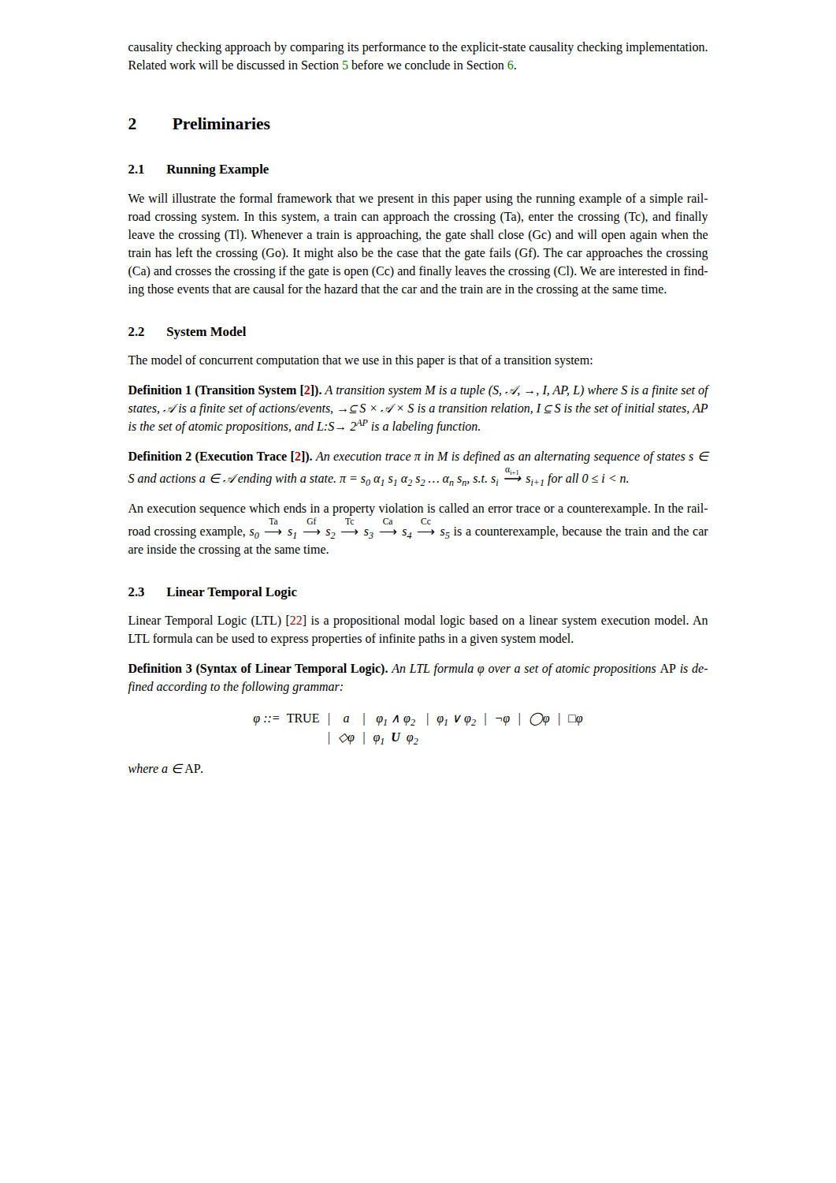causality checking approach by comparing its performance to the explicit-state causality checking implementation. Related work will be discussed in Section 5 before we conclude in Section 6.
2 Preliminaries
2.1 Running Example
We will illustrate the formal framework that we present in this paper using the running example of a simple railroad crossing system. In this system, a train can approach the crossing (Ta), enter the crossing (Tc), and finally leave the crossing (Tl). Whenever a train is approaching, the gate shall close (Gc) and will open again when the train has left the crossing (Go). It might also be the case that the gate fails (Gf). The car approaches the crossing (Ca) and crosses the crossing if the gate is open (Cc) and finally leaves the crossing (Cl). We are interested in finding those events that are causal for the hazard that the car and the train are in the crossing at the same time.
2.2 System Model
The model of concurrent computation that we use in this paper is that of a transition system:
Definition 1 (Transition System [2]). A transition system M is a tuple (S, 𝒜, →, I, AP, L) where S is a finite set of states, 𝒜 is a finite set of actions/events, →⊆ S × 𝒜 × S is a transition relation, I ⊆ S is the set of initial states, AP is the set of atomic propositions, and L:S→ 2AP is a labeling function.
Definition 2 (Execution Trace [2]). An execution trace π in M is defined as an alternating sequence of states s ∈ S and actions a ∈ 𝒜 ending with a state. π = s0 α1 s1 α2 s2 … αn sn, s.t. si αi+1⟶ si+1 for all 0 ≤ i < n.
An execution sequence which ends in a property violation is called an error trace or a counterexample. In the railroad crossing example, s0 Ta⟶ s1 Gf⟶ s2 Tc⟶ s3 Ca⟶ s4 Cc⟶ s5 is a counterexample, because the train and the car are inside the crossing at the same time.
2.3 Linear Temporal Logic
Linear Temporal Logic (LTL) [22] is a propositional modal logic based on a linear system execution model. An LTL formula can be used to express properties of infinite paths in a given system model.
Definition 3 (Syntax of Linear Temporal Logic). An LTL formula φ over a set of atomic propositions AP is defined according to the following grammar:
| φ ::= | TRUE | / | a | / | φ 1 ∧ φ 2 | / | φ 1 ∨ φ 2 | / | ¬φ | / | ◯φ | / | □φ |
| | | / | ◇φ | / | φ 1 U φ 2 | |
where a ∈ AP.